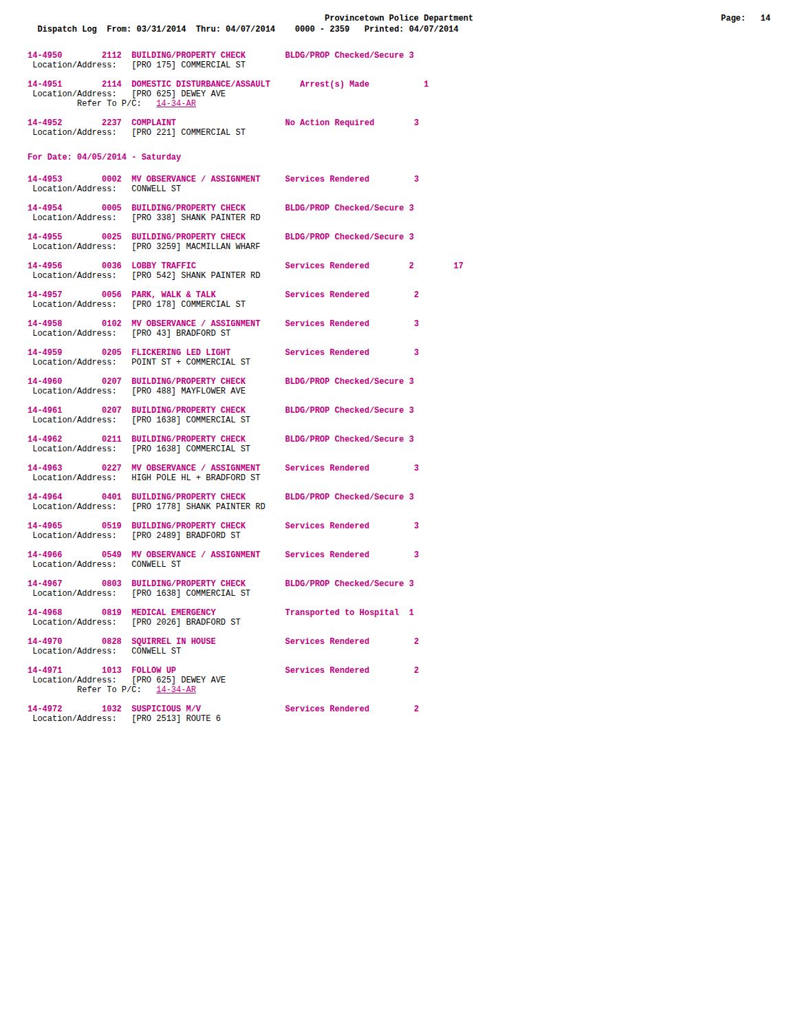Provincetown Police Department Page: 14
Dispatch Log From: 03/31/2014 Thru: 04/07/2014 0000 - 2359 Printed: 04/07/2014
14-4950 2112 BUILDING/PROPERTY CHECK BLDG/PROP Checked/Secure 3 Location/Address: [PRO 175] COMMERCIAL ST
14-4951 2114 DOMESTIC DISTURBANCE/ASSAULT Arrest(s) Made 1 Location/Address: [PRO 625] DEWEY AVE Refer To P/C: 14-34-AR
14-4952 2237 COMPLAINT No Action Required 3 Location/Address: [PRO 221] COMMERCIAL ST
For Date: 04/05/2014 - Saturday
14-4953 0002 MV OBSERVANCE / ASSIGNMENT Services Rendered 3 Location/Address: CONWELL ST
14-4954 0005 BUILDING/PROPERTY CHECK BLDG/PROP Checked/Secure 3 Location/Address: [PRO 338] SHANK PAINTER RD
14-4955 0025 BUILDING/PROPERTY CHECK BLDG/PROP Checked/Secure 3 Location/Address: [PRO 3259] MACMILLAN WHARF
14-4956 0036 LOBBY TRAFFIC Services Rendered 2 17 Location/Address: [PRO 542] SHANK PAINTER RD
14-4957 0056 PARK, WALK & TALK Services Rendered 2 Location/Address: [PRO 178] COMMERCIAL ST
14-4958 0102 MV OBSERVANCE / ASSIGNMENT Services Rendered 3 Location/Address: [PRO 43] BRADFORD ST
14-4959 0205 FLICKERING LED LIGHT Services Rendered 3 Location/Address: POINT ST + COMMERCIAL ST
14-4960 0207 BUILDING/PROPERTY CHECK BLDG/PROP Checked/Secure 3 Location/Address: [PRO 488] MAYFLOWER AVE
14-4961 0207 BUILDING/PROPERTY CHECK BLDG/PROP Checked/Secure 3 Location/Address: [PRO 1638] COMMERCIAL ST
14-4962 0211 BUILDING/PROPERTY CHECK BLDG/PROP Checked/Secure 3 Location/Address: [PRO 1638] COMMERCIAL ST
14-4963 0227 MV OBSERVANCE / ASSIGNMENT Services Rendered 3 Location/Address: HIGH POLE HL + BRADFORD ST
14-4964 0401 BUILDING/PROPERTY CHECK BLDG/PROP Checked/Secure 3 Location/Address: [PRO 1778] SHANK PAINTER RD
14-4965 0519 BUILDING/PROPERTY CHECK Services Rendered 3 Location/Address: [PRO 2489] BRADFORD ST
14-4966 0549 MV OBSERVANCE / ASSIGNMENT Services Rendered 3 Location/Address: CONWELL ST
14-4967 0803 BUILDING/PROPERTY CHECK BLDG/PROP Checked/Secure 3 Location/Address: [PRO 1638] COMMERCIAL ST
14-4968 0819 MEDICAL EMERGENCY Transported to Hospital 1 Location/Address: [PRO 2026] BRADFORD ST
14-4970 0828 SQUIRREL IN HOUSE Services Rendered 2 Location/Address: CONWELL ST
14-4971 1013 FOLLOW UP Services Rendered 2 Location/Address: [PRO 625] DEWEY AVE Refer To P/C: 14-34-AR
14-4972 1032 SUSPICIOUS M/V Services Rendered 2 Location/Address: [PRO 2513] ROUTE 6